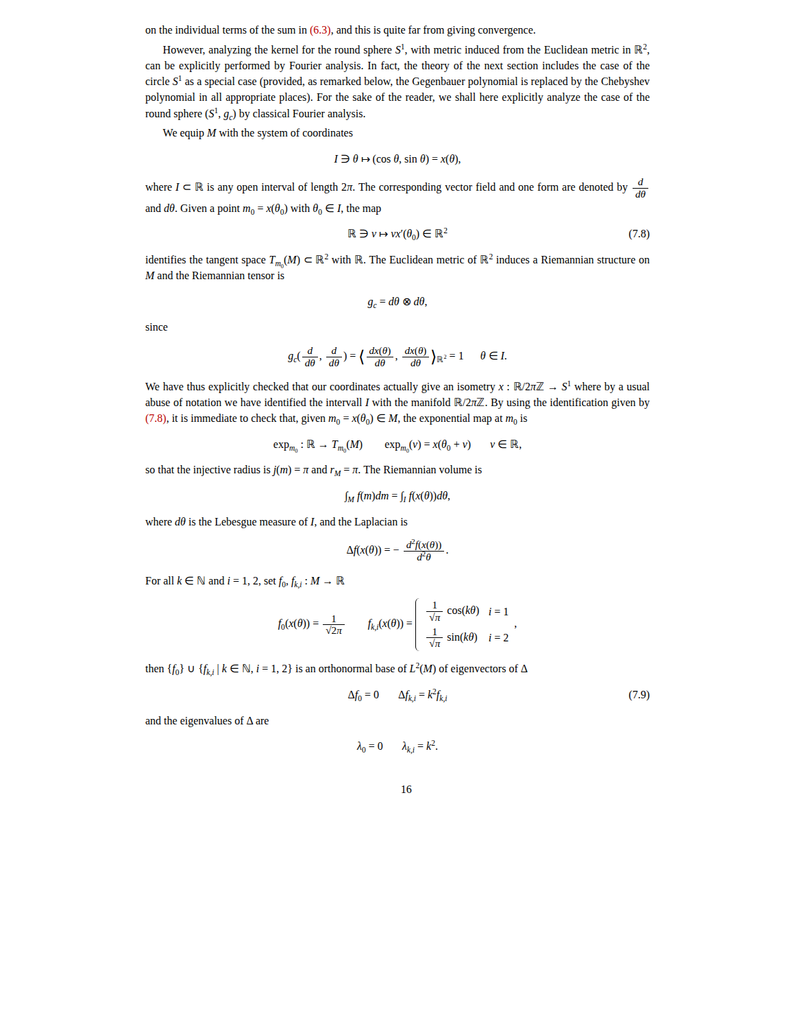on the individual terms of the sum in (6.3), and this is quite far from giving convergence.
However, analyzing the kernel for the round sphere S1, with metric induced from the Euclidean metric in ℝ2, can be explicitly performed by Fourier analysis. In fact, the theory of the next section includes the case of the circle S1 as a special case (provided, as remarked below, the Gegenbauer polynomial is replaced by the Chebyshev polynomial in all appropriate places). For the sake of the reader, we shall here explicitly analyze the case of the round sphere (S1, gc) by classical Fourier analysis.
We equip M with the system of coordinates
I ∋ θ ↦ (cos θ, sin θ) = x(θ),
where I ⊂ ℝ is any open interval of length 2π. The corresponding vector field and one form are denoted by ddθ and dθ. Given a point m0 = x(θ0) with θ0 ∈ I, the map
ℝ ∋ v ↦ vx′(θ0) ∈ ℝ2(7.8)
identifies the tangent space Tm0(M) ⊂ ℝ2 with ℝ. The Euclidean metric of ℝ2 induces a Riemannian structure on M and the Riemannian tensor is
gc = dθ ⊗ dθ,
since
gc(ddθ, ddθ) = ⟨dx(θ) dθ, dx(θ) dθ⟩ℝ2 = 1 θ ∈ I.
We have thus explicitly checked that our coordinates actually give an isometry x : ℝ/2π ℤ → S1 where by a usual abuse of notation we have identified the intervall I with the manifold ℝ/2π ℤ. By using the identification given by (7.8), it is immediate to check that, given m0 = x(θ0) ∈ M, the exponential map at m0 is
expm0 : ℝ → Tm0(M) expm0(v) = x(θ0 + v) v ∈ ℝ,
so that the injective radius is j(m) = π and rM = π. The Riemannian volume is
∫M f(m)dm = ∫I f(x(θ))dθ,
where dθ is the Lebesgue measure of I, and the Laplacian is
Δf(x(θ)) = − d2f(x(θ)) d2θ.
For all k ∈ ℕ and i = 1, 2, set f0, fk,i : M → ℝ
f0(x(θ)) = 1√2π fk,i(x(θ)) =
| 1 √ π cos( kθ ) | i = 1 |
| 1 √ π sin( kθ ) | i = 2 |
,
then {f0} ∪ {fk,i | k ∈ ℕ, i = 1, 2} is an orthonormal base of L2(M) of eigenvectors of Δ
Δf0 = 0 Δfk,i = k2fk,i(7.9)
and the eigenvalues of Δ are
λ0 = 0 λk,i = k2.
16